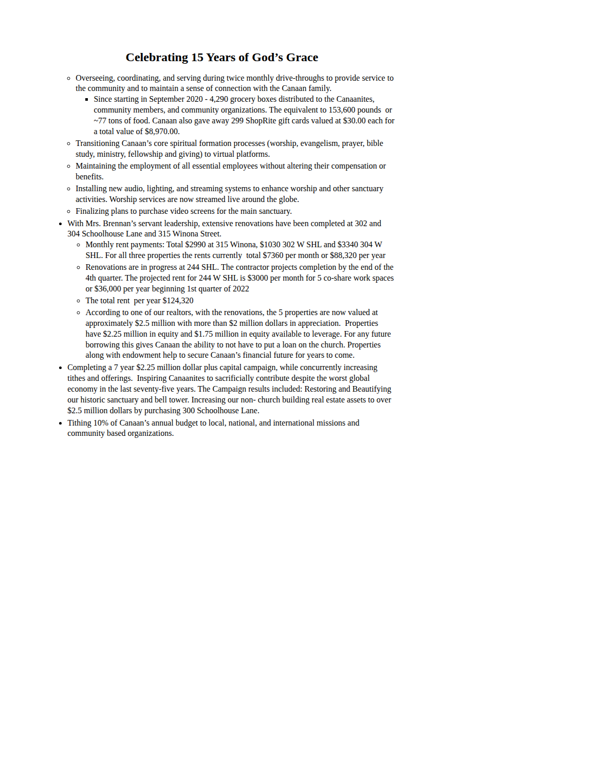Celebrating 15 Years of God’s Grace
Overseeing, coordinating, and serving during twice monthly drive-throughs to provide service to the community and to maintain a sense of connection with the Canaan family.
Since starting in September 2020 - 4,290 grocery boxes distributed to the Canaanites, community members, and community organizations. The equivalent to 153,600 pounds or ~77 tons of food. Canaan also gave away 299 ShopRite gift cards valued at $30.00 each for a total value of $8,970.00.
Transitioning Canaan’s core spiritual formation processes (worship, evangelism, prayer, bible study, ministry, fellowship and giving) to virtual platforms.
Maintaining the employment of all essential employees without altering their compensation or benefits.
Installing new audio, lighting, and streaming systems to enhance worship and other sanctuary activities. Worship services are now streamed live around the globe.
Finalizing plans to purchase video screens for the main sanctuary.
With Mrs. Brennan’s servant leadership, extensive renovations have been completed at 302 and 304 Schoolhouse Lane and 315 Winona Street.
Monthly rent payments: Total $2990 at 315 Winona, $1030 302 W SHL and $3340 304 W SHL. For all three properties the rents currently total $7360 per month or $88,320 per year
Renovations are in progress at 244 SHL. The contractor projects completion by the end of the 4th quarter. The projected rent for 244 W SHL is $3000 per month for 5 co-share work spaces or $36,000 per year beginning 1st quarter of 2022
The total rent per year $124,320
According to one of our realtors, with the renovations, the 5 properties are now valued at approximately $2.5 million with more than $2 million dollars in appreciation. Properties have $2.25 million in equity and $1.75 million in equity available to leverage. For any future borrowing this gives Canaan the ability to not have to put a loan on the church. Properties along with endowment help to secure Canaan’s financial future for years to come.
Completing a 7 year $2.25 million dollar plus capital campaign, while concurrently increasing tithes and offerings. Inspiring Canaanites to sacrificially contribute despite the worst global economy in the last seventy-five years. The Campaign results included: Restoring and Beautifying our historic sanctuary and bell tower. Increasing our non- church building real estate assets to over $2.5 million dollars by purchasing 300 Schoolhouse Lane.
Tithing 10% of Canaan’s annual budget to local, national, and international missions and community based organizations.